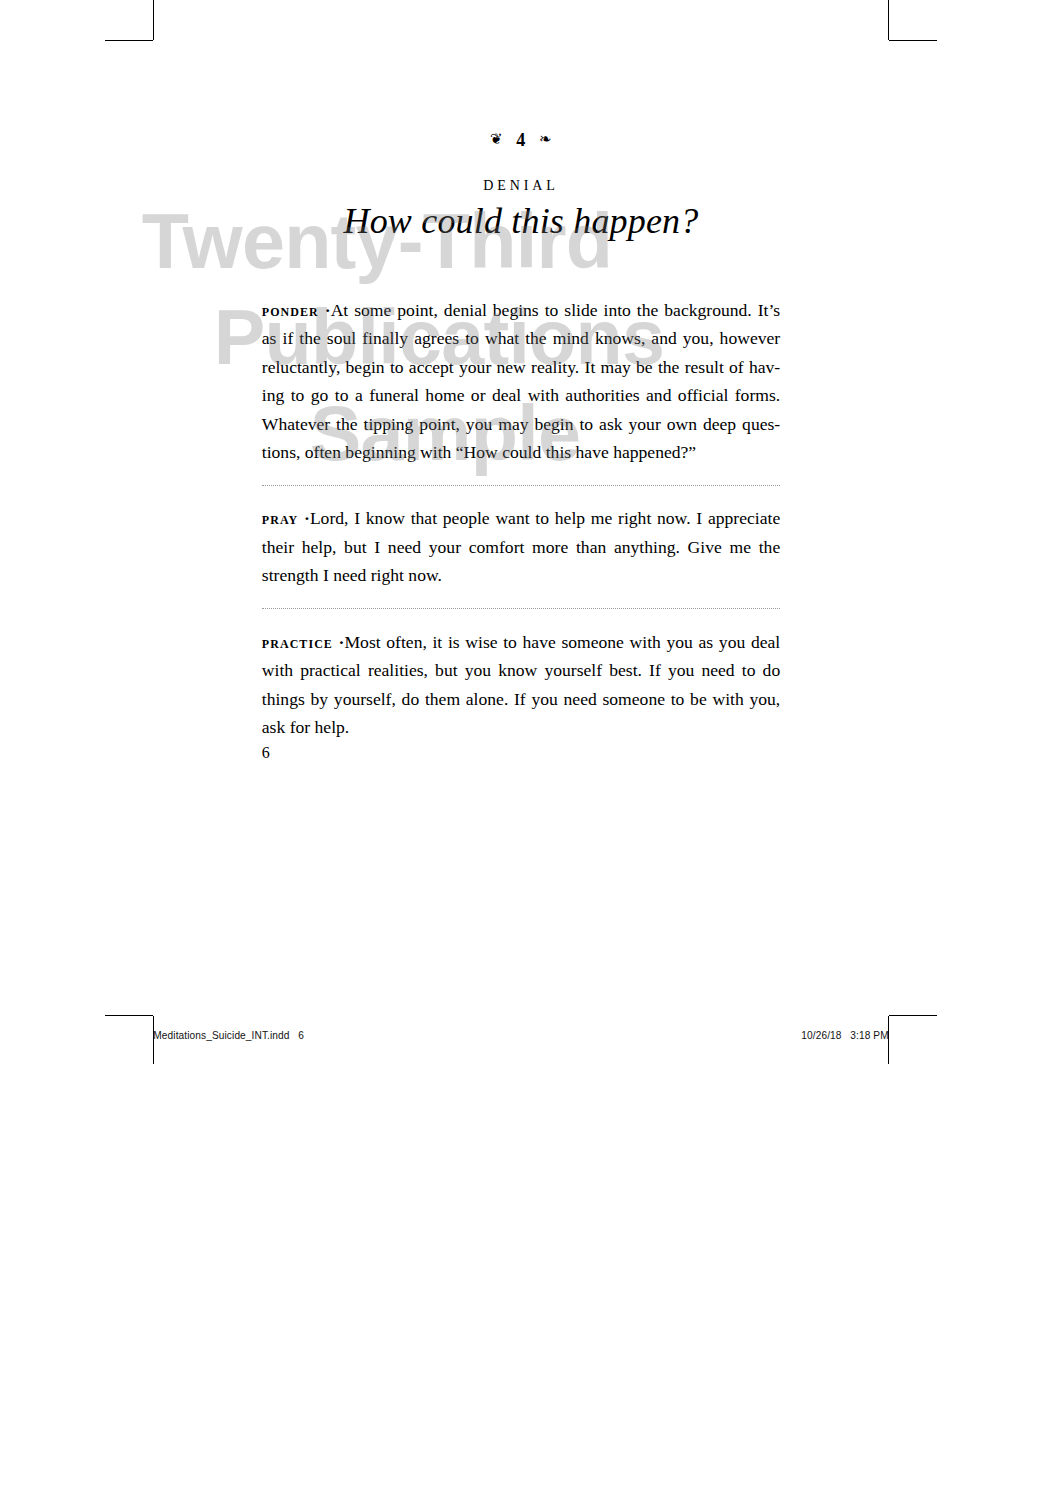❦4❧
Denial
How could this happen?
Ponder At some point, denial begins to slide into the background. It’s as if the soul finally agrees to what the mind knows, and you, however reluctantly, begin to accept your new reality. It may be the result of having to go to a funeral home or deal with authorities and official forms. Whatever the tipping point, you may begin to ask your own deep questions, often beginning with “How could this have happened?”
Pray Lord, I know that people want to help me right now. I appreciate their help, but I need your comfort more than anything. Give me the strength I need right now.
Practice Most often, it is wise to have someone with you as you deal with practical realities, but you know yourself best. If you need to do things by yourself, do them alone. If you need someone to be with you, ask for help.
6
Twenty-Third
Publications
Sample
Meditations_Suicide_INT.indd 6 10/26/18 3:18 PM